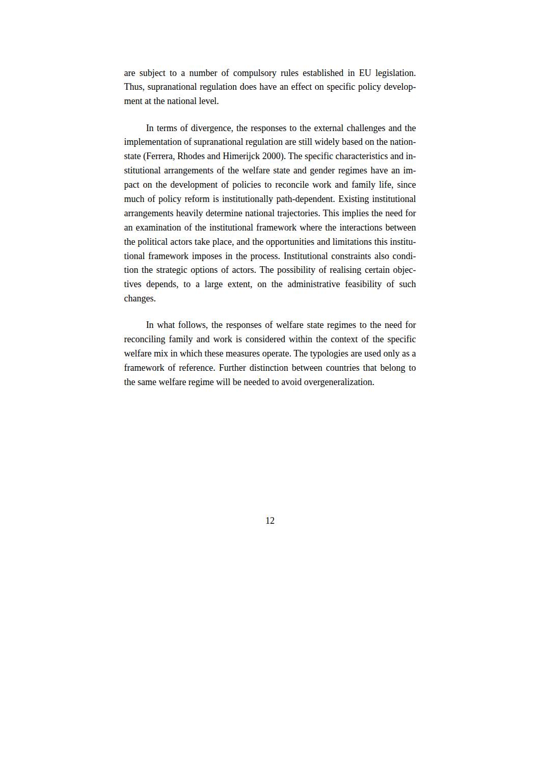are subject to a number of compulsory rules established in EU legislation. Thus, supranational regulation does have an effect on specific policy development at the national level.
In terms of divergence, the responses to the external challenges and the implementation of supranational regulation are still widely based on the nation-state (Ferrera, Rhodes and Himerijck 2000). The specific characteristics and institutional arrangements of the welfare state and gender regimes have an impact on the development of policies to reconcile work and family life, since much of policy reform is institutionally path-dependent. Existing institutional arrangements heavily determine national trajectories. This implies the need for an examination of the institutional framework where the interactions between the political actors take place, and the opportunities and limitations this institutional framework imposes in the process. Institutional constraints also condition the strategic options of actors. The possibility of realising certain objectives depends, to a large extent, on the administrative feasibility of such changes.
In what follows, the responses of welfare state regimes to the need for reconciling family and work is considered within the context of the specific welfare mix in which these measures operate. The typologies are used only as a framework of reference. Further distinction between countries that belong to the same welfare regime will be needed to avoid overgeneralization.
12